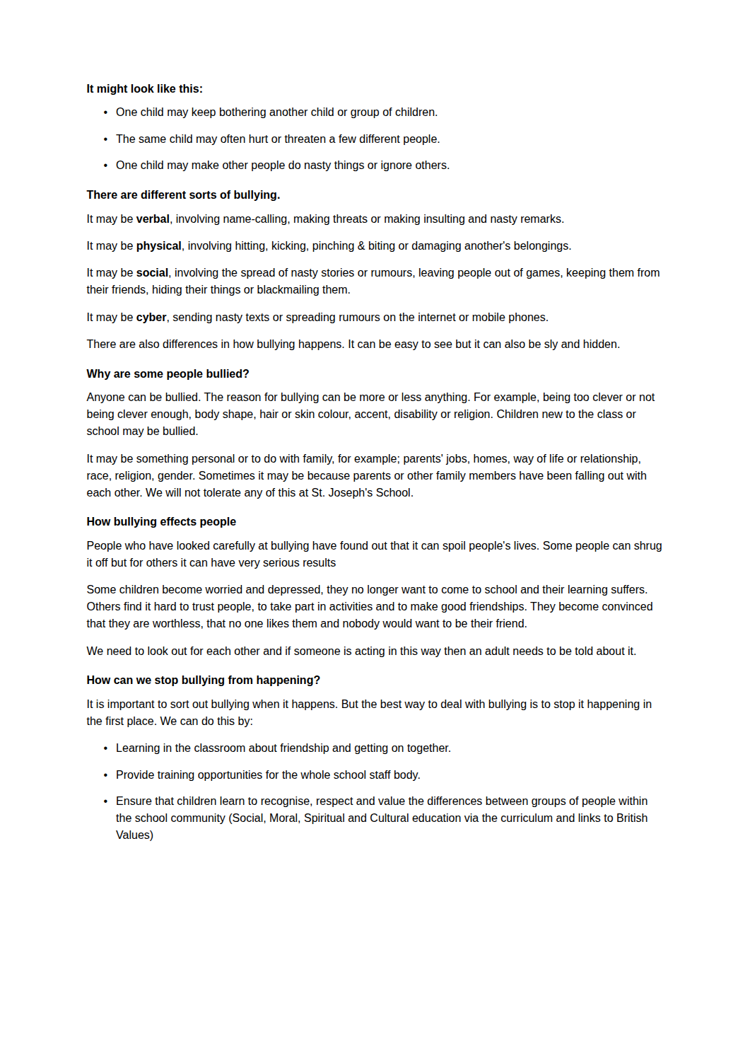It might look like this:
One child may keep bothering another child or group of children.
The same child may often hurt or threaten a few different people.
One child may make other people do nasty things or ignore others.
There are different sorts of bullying.
It may be verbal, involving name-calling, making threats or making insulting and nasty remarks.
It may be physical, involving hitting, kicking, pinching & biting or damaging another's belongings.
It may be social, involving the spread of nasty stories or rumours, leaving people out of games, keeping them from their friends, hiding their things or blackmailing them.
It may be cyber, sending nasty texts or spreading rumours on the internet or mobile phones.
There are also differences in how bullying happens. It can be easy to see but it can also be sly and hidden.
Why are some people bullied?
Anyone can be bullied. The reason for bullying can be more or less anything. For example, being too clever or not being clever enough, body shape, hair or skin colour, accent, disability or religion. Children new to the class or school may be bullied.
It may be something personal or to do with family, for example; parents' jobs, homes, way of life or relationship, race, religion, gender. Sometimes it may be because parents or other family members have been falling out with each other. We will not tolerate any of this at St. Joseph's School.
How bullying effects people
People who have looked carefully at bullying have found out that it can spoil people's lives. Some people can shrug it off but for others it can have very serious results
Some children become worried and depressed, they no longer want to come to school and their learning suffers. Others find it hard to trust people, to take part in activities and to make good friendships. They become convinced that they are worthless, that no one likes them and nobody would want to be their friend.
We need to look out for each other and if someone is acting in this way then an adult needs to be told about it.
How can we stop bullying from happening?
It is important to sort out bullying when it happens. But the best way to deal with bullying is to stop it happening in the first place. We can do this by:
Learning in the classroom about friendship and getting on together.
Provide training opportunities for the whole school staff body.
Ensure that children learn to recognise, respect and value the differences between groups of people within the school community (Social, Moral, Spiritual and Cultural education via the curriculum and links to British Values)